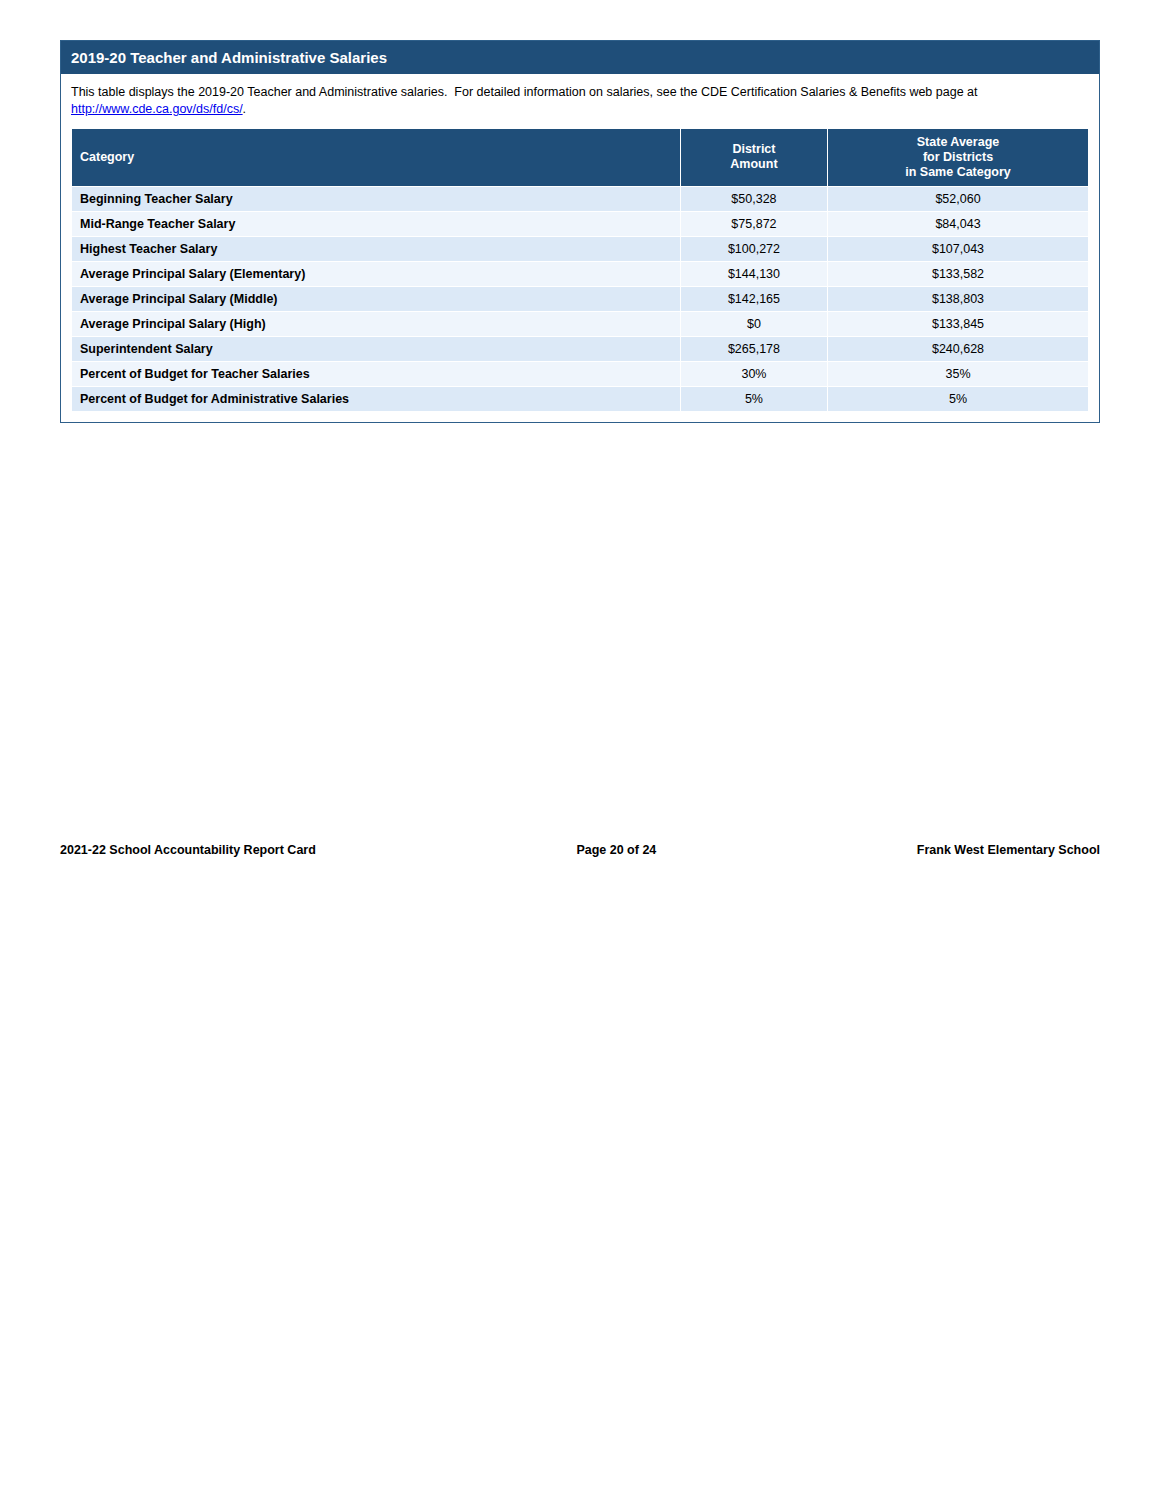2019-20 Teacher and Administrative Salaries
This table displays the 2019-20 Teacher and Administrative salaries. For detailed information on salaries, see the CDE Certification Salaries & Benefits web page at http://www.cde.ca.gov/ds/fd/cs/.
| Category | District Amount | State Average for Districts in Same Category |
| --- | --- | --- |
| Beginning Teacher Salary | $50,328 | $52,060 |
| Mid-Range Teacher Salary | $75,872 | $84,043 |
| Highest Teacher Salary | $100,272 | $107,043 |
| Average Principal Salary (Elementary) | $144,130 | $133,582 |
| Average Principal Salary (Middle) | $142,165 | $138,803 |
| Average Principal Salary (High) | $0 | $133,845 |
| Superintendent Salary | $265,178 | $240,628 |
| Percent of Budget for Teacher Salaries | 30% | 35% |
| Percent of Budget for Administrative Salaries | 5% | 5% |
2021-22 School Accountability Report Card Page 20 of 24 Frank West Elementary School